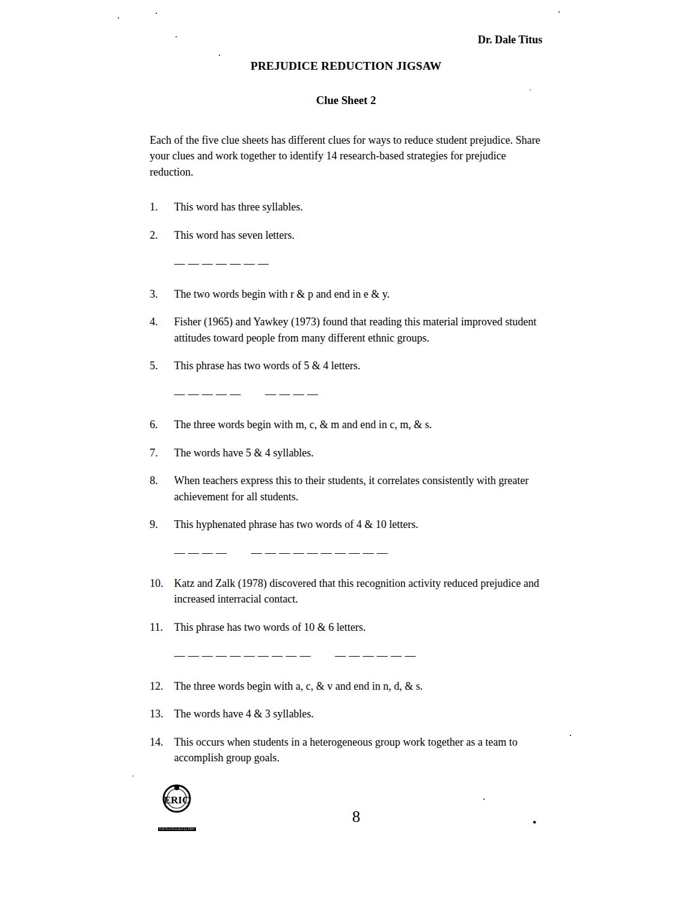Dr. Dale Titus
PREJUDICE REDUCTION JIGSAW
Clue Sheet 2
Each of the five clue sheets has different clues for ways to reduce student prejudice. Share your clues and work together to identify 14 research-based strategies for prejudice reduction.
1. This word has three syllables.
2. This word has seven letters.
— — — — — — —
3. The two words begin with r & p and end in e & y.
4. Fisher (1965) and Yawkey (1973) found that reading this material improved student attitudes toward people from many different ethnic groups.
5. This phrase has two words of 5 & 4 letters.
— — — — — — — — —
6. The three words begin with m, c, & m and end in c, m, & s.
7. The words have 5 & 4 syllables.
8. When teachers express this to their students, it correlates consistently with greater achievement for all students.
9. This hyphenated phrase has two words of 4 & 10 letters.
— — — — — — — — — — — — — —
10. Katz and Zalk (1978) discovered that this recognition activity reduced prejudice and increased interracial contact.
11. This phrase has two words of 10 & 6 letters.
— — — — — — — — — — — — — — — —
12. The three words begin with a, c, & v and end in n, d, & s.
13. The words have 4 & 3 syllables.
14. This occurs when students in a heterogeneous group work together as a team to accomplish group goals.
ERIC Full Text Provided by ERIC
8
•